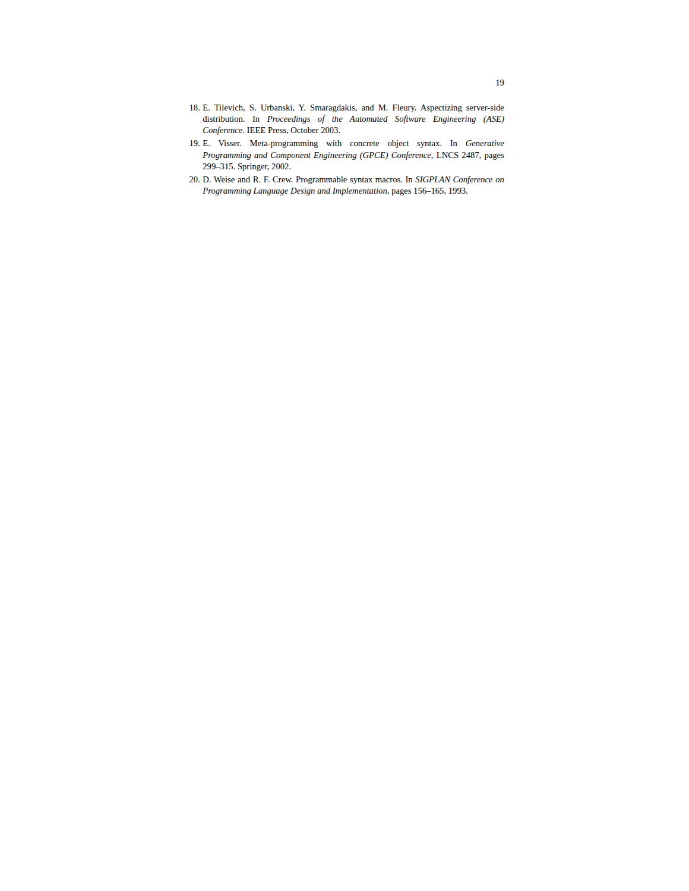19
18. E. Tilevich, S. Urbanski, Y. Smaragdakis, and M. Fleury. Aspectizing server-side distribution. In Proceedings of the Automated Software Engineering (ASE) Conference. IEEE Press, October 2003.
19. E. Visser. Meta-programming with concrete object syntax. In Generative Programming and Component Engineering (GPCE) Conference, LNCS 2487, pages 299–315. Springer, 2002.
20. D. Weise and R. F. Crew. Programmable syntax macros. In SIGPLAN Conference on Programming Language Design and Implementation, pages 156–165, 1993.